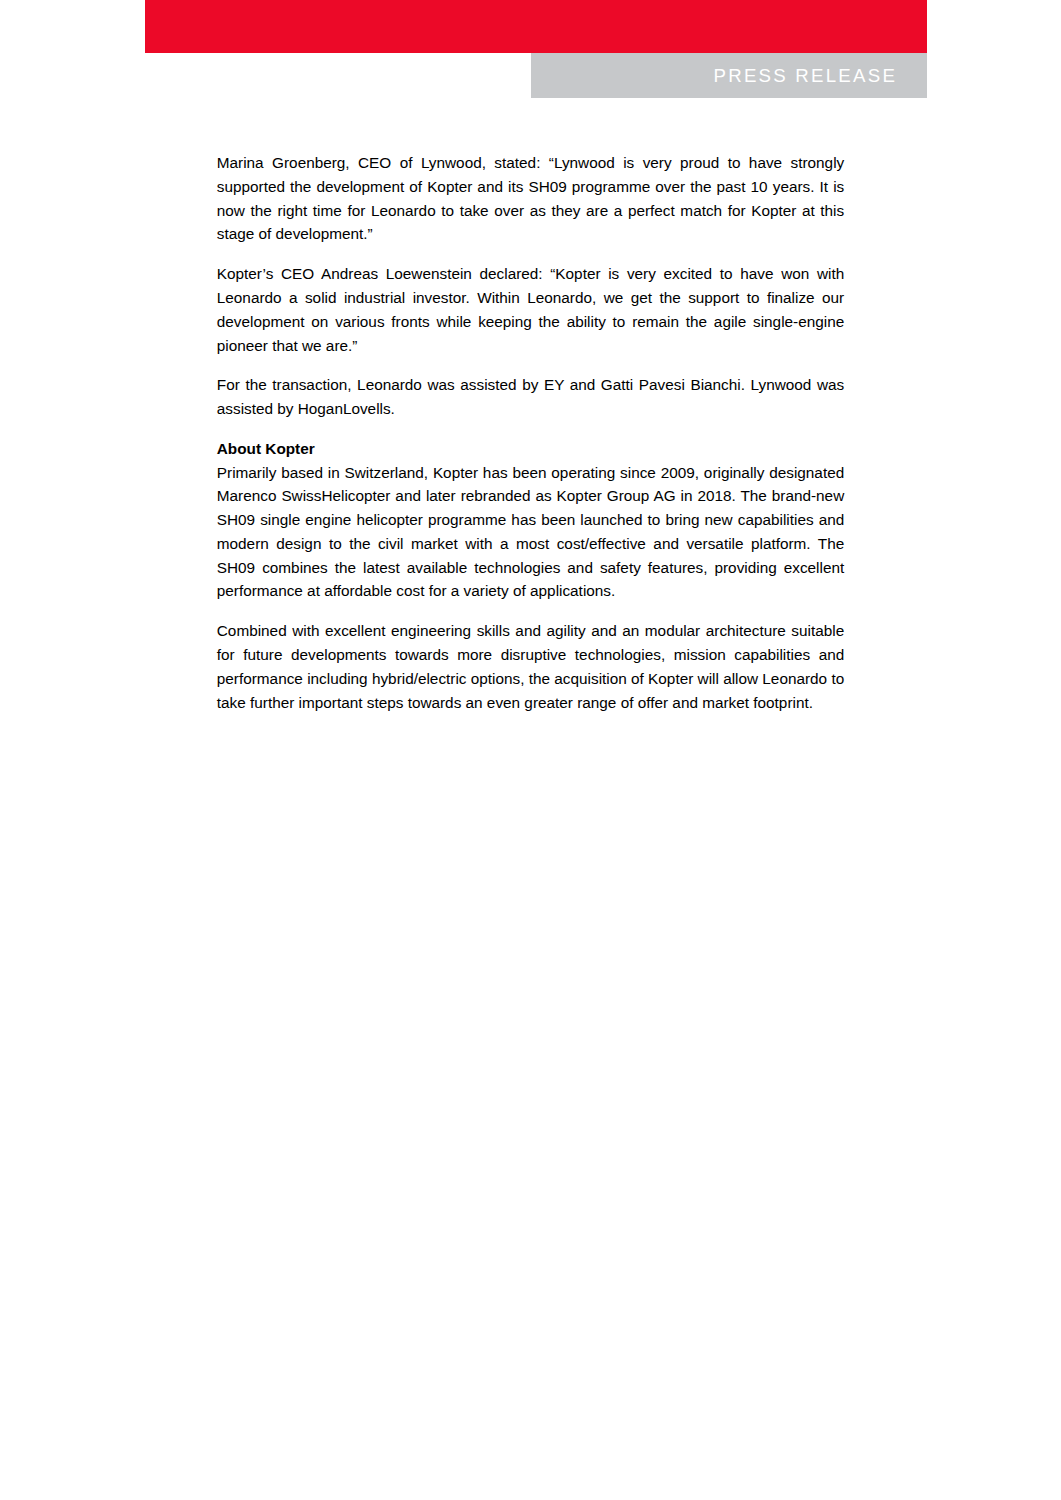PRESS RELEASE
Marina Groenberg, CEO of Lynwood, stated: “Lynwood is very proud to have strongly supported the development of Kopter and its SH09 programme over the past 10 years. It is now the right time for Leonardo to take over as they are a perfect match for Kopter at this stage of development.”
Kopter’s CEO Andreas Loewenstein declared: “Kopter is very excited to have won with Leonardo a solid industrial investor. Within Leonardo, we get the support to finalize our development on various fronts while keeping the ability to remain the agile single-engine pioneer that we are.”
For the transaction, Leonardo was assisted by EY and Gatti Pavesi Bianchi. Lynwood was assisted by HoganLovells.
About Kopter
Primarily based in Switzerland, Kopter has been operating since 2009, originally designated Marenco SwissHelicopter and later rebranded as Kopter Group AG in 2018. The brand-new SH09 single engine helicopter programme has been launched to bring new capabilities and modern design to the civil market with a most cost/effective and versatile platform. The SH09 combines the latest available technologies and safety features, providing excellent performance at affordable cost for a variety of applications.
Combined with excellent engineering skills and agility and an modular architecture suitable for future developments towards more disruptive technologies, mission capabilities and performance including hybrid/electric options, the acquisition of Kopter will allow Leonardo to take further important steps towards an even greater range of offer and market footprint.